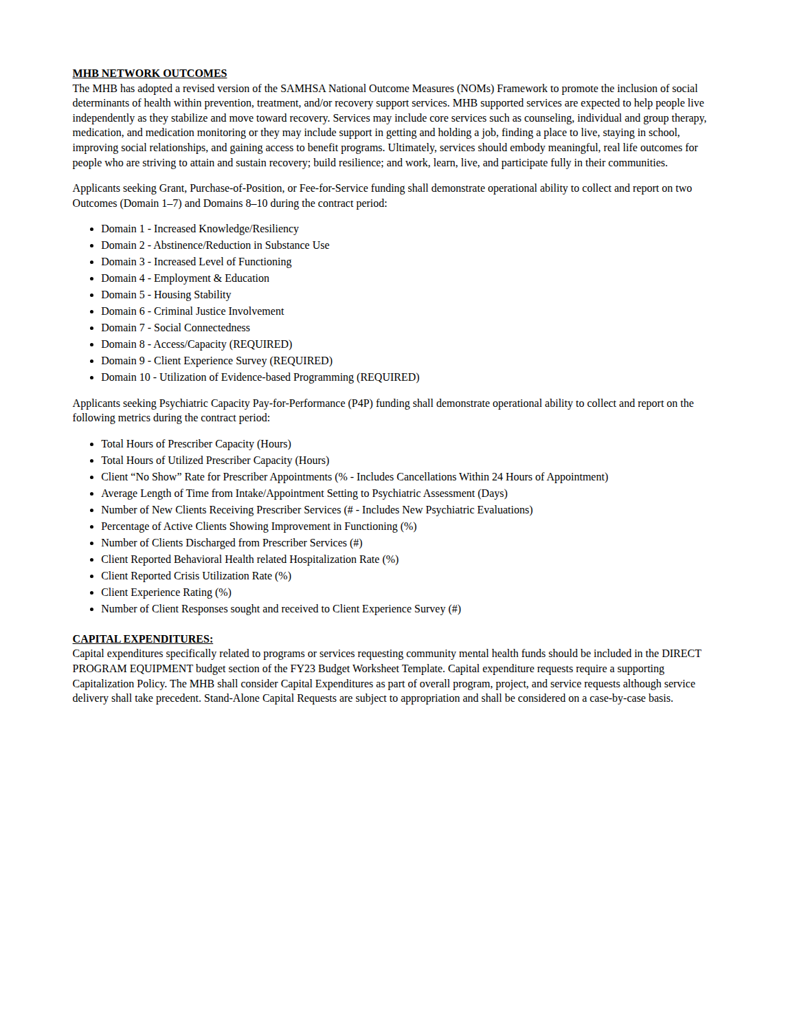MHB NETWORK OUTCOMES
The MHB has adopted a revised version of the SAMHSA National Outcome Measures (NOMs) Framework to promote the inclusion of social determinants of health within prevention, treatment, and/or recovery support services. MHB supported services are expected to help people live independently as they stabilize and move toward recovery. Services may include core services such as counseling, individual and group therapy, medication, and medication monitoring or they may include support in getting and holding a job, finding a place to live, staying in school, improving social relationships, and gaining access to benefit programs. Ultimately, services should embody meaningful, real life outcomes for people who are striving to attain and sustain recovery; build resilience; and work, learn, live, and participate fully in their communities.
Applicants seeking Grant, Purchase-of-Position, or Fee-for-Service funding shall demonstrate operational ability to collect and report on two Outcomes (Domain 1–7) and Domains 8–10 during the contract period:
Domain 1 - Increased Knowledge/Resiliency
Domain 2 - Abstinence/Reduction in Substance Use
Domain 3 - Increased Level of Functioning
Domain 4 - Employment & Education
Domain 5 - Housing Stability
Domain 6 - Criminal Justice Involvement
Domain 7 - Social Connectedness
Domain 8 - Access/Capacity (REQUIRED)
Domain 9 - Client Experience Survey (REQUIRED)
Domain 10 - Utilization of Evidence-based Programming (REQUIRED)
Applicants seeking Psychiatric Capacity Pay-for-Performance (P4P) funding shall demonstrate operational ability to collect and report on the following metrics during the contract period:
Total Hours of Prescriber Capacity (Hours)
Total Hours of Utilized Prescriber Capacity (Hours)
Client “No Show” Rate for Prescriber Appointments (% - Includes Cancellations Within 24 Hours of Appointment)
Average Length of Time from Intake/Appointment Setting to Psychiatric Assessment (Days)
Number of New Clients Receiving Prescriber Services (# - Includes New Psychiatric Evaluations)
Percentage of Active Clients Showing Improvement in Functioning (%)
Number of Clients Discharged from Prescriber Services (#)
Client Reported Behavioral Health related Hospitalization Rate (%)
Client Reported Crisis Utilization Rate (%)
Client Experience Rating (%)
Number of Client Responses sought and received to Client Experience Survey (#)
CAPITAL EXPENDITURES:
Capital expenditures specifically related to programs or services requesting community mental health funds should be included in the DIRECT PROGRAM EQUIPMENT budget section of the FY23 Budget Worksheet Template. Capital expenditure requests require a supporting Capitalization Policy. The MHB shall consider Capital Expenditures as part of overall program, project, and service requests although service delivery shall take precedent. Stand-Alone Capital Requests are subject to appropriation and shall be considered on a case-by-case basis.